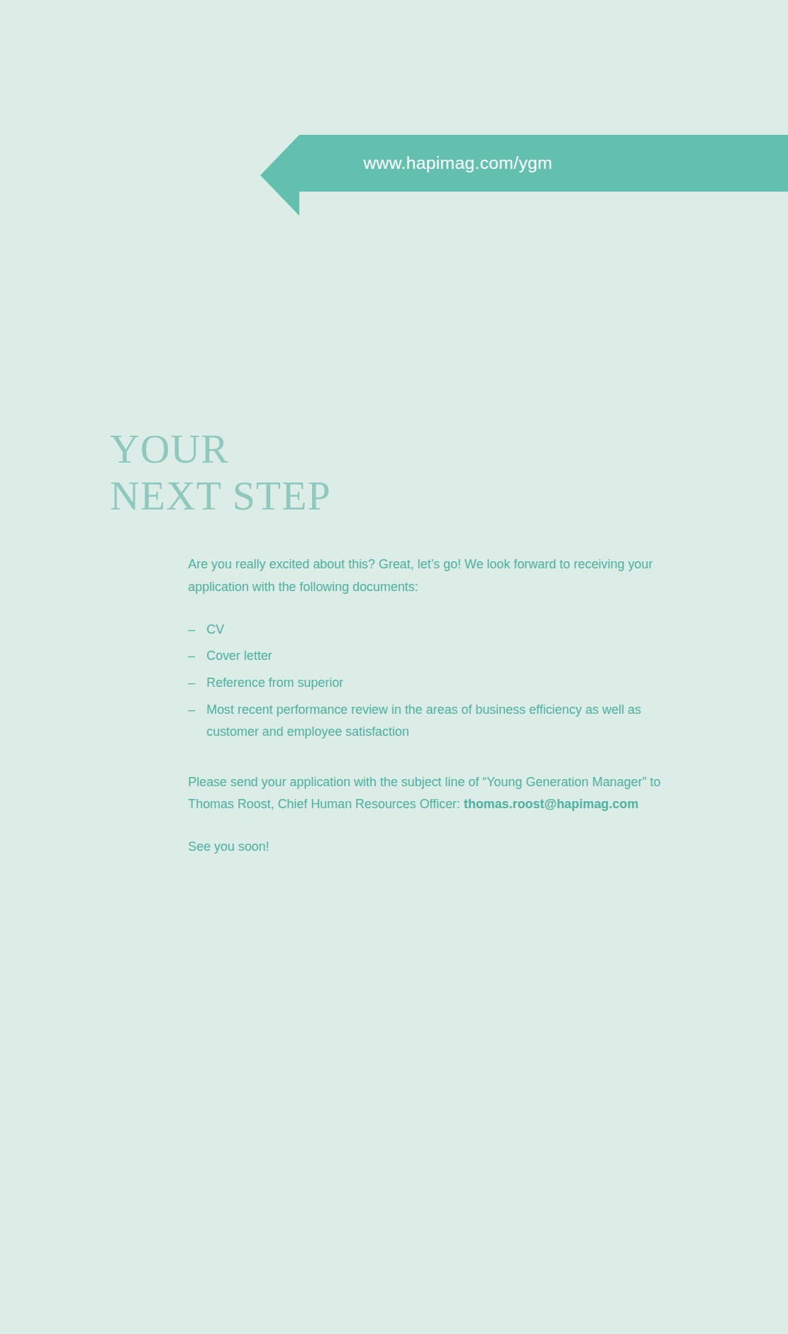www.hapimag.com/ygm
YOUR
NEXT STEP
Are you really excited about this? Great, let’s go! We look forward to receiving your application with the following documents:
CV
Cover letter
Reference from superior
Most recent performance review in the areas of business efficiency as well as customer and employee satisfaction
Please send your application with the subject line of “Young Generation Manager” to Thomas Roost, Chief Human Resources Officer: thomas.roost@hapimag.com
See you soon!